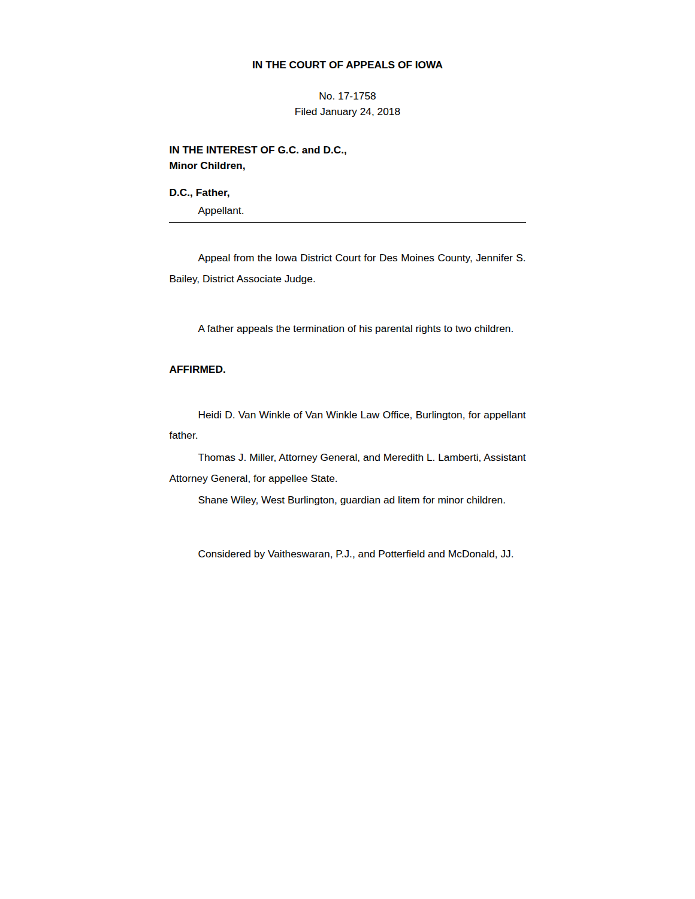IN THE COURT OF APPEALS OF IOWA
No. 17-1758
Filed January 24, 2018
IN THE INTEREST OF G.C. and D.C.,
Minor Children,
D.C., Father,
Appellant.
Appeal from the Iowa District Court for Des Moines County, Jennifer S. Bailey, District Associate Judge.
A father appeals the termination of his parental rights to two children.
AFFIRMED.
Heidi D. Van Winkle of Van Winkle Law Office, Burlington, for appellant father.
Thomas J. Miller, Attorney General, and Meredith L. Lamberti, Assistant Attorney General, for appellee State.
Shane Wiley, West Burlington, guardian ad litem for minor children.
Considered by Vaitheswaran, P.J., and Potterfield and McDonald, JJ.